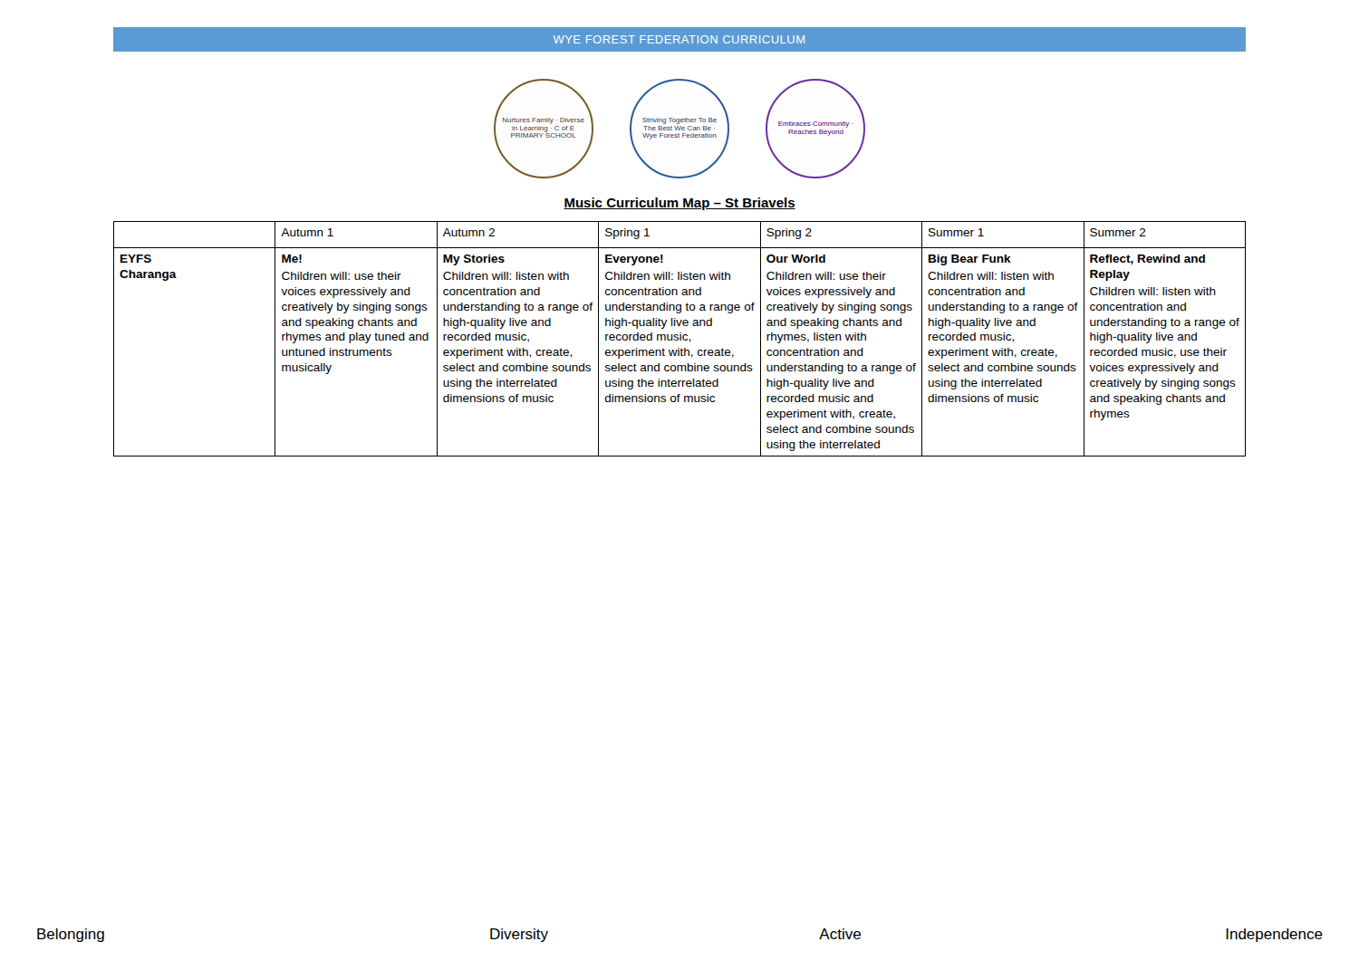WYE FOREST FEDERATION CURRICULUM
Nurtures Family · Diverse in Learning · C of E PRIMARY SCHOOL
Striving Together To Be The Best We Can Be · Wye Forest Federation
Embraces Community · Reaches Beyond
Music Curriculum Map – St Briavels
| | Autumn 1 | Autumn 2 | Spring 1 | Spring 2 | Summer 1 | Summer 2 |
| --- | --- | --- | --- | --- | --- | --- |
| EYFS Charanga | Me! Children will: use their voices expressively and creatively by singing songs and speaking chants and rhymes and play tuned and untuned instruments musically | My Stories Children will: listen with concentration and understanding to a range of high-quality live and recorded music, experiment with, create, select and combine sounds using the interrelated dimensions of music | Everyone! Children will: listen with concentration and understanding to a range of high-quality live and recorded music, experiment with, create, select and combine sounds using the interrelated dimensions of music | Our World Children will: use their voices expressively and creatively by singing songs and speaking chants and rhymes, listen with concentration and understanding to a range of high-quality live and recorded music and experiment with, create, select and combine sounds using the interrelated | Big Bear Funk Children will: listen with concentration and understanding to a range of high-quality live and recorded music, experiment with, create, select and combine sounds using the interrelated dimensions of music | Reflect, Rewind and Replay Children will: listen with concentration and understanding to a range of high-quality live and recorded music, use their voices expressively and creatively by singing songs and speaking chants and rhymes |
Belonging Diversity Active Independence